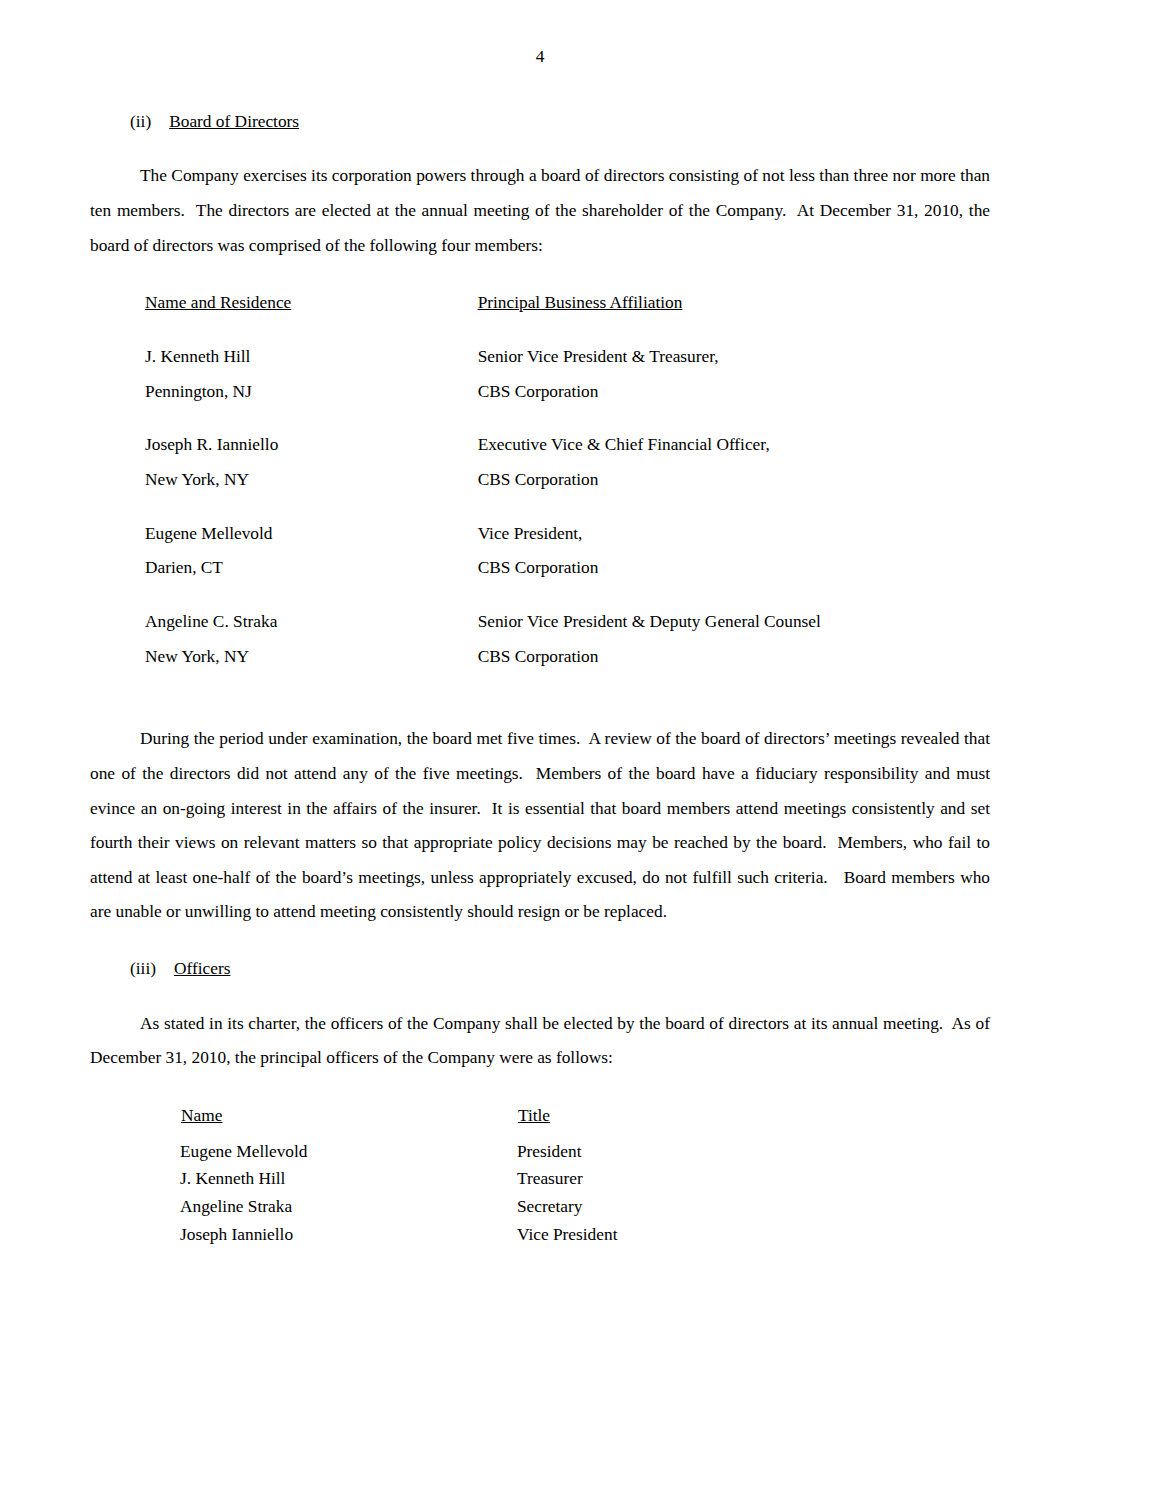4
(ii) Board of Directors
The Company exercises its corporation powers through a board of directors consisting of not less than three nor more than ten members. The directors are elected at the annual meeting of the shareholder of the Company. At December 31, 2010, the board of directors was comprised of the following four members:
| Name and Residence | Principal Business Affiliation |
| --- | --- |
| J. Kenneth Hill Pennington, NJ | Senior Vice President & Treasurer, CBS Corporation |
| Joseph R. Ianniello New York, NY | Executive Vice & Chief Financial Officer, CBS Corporation |
| Eugene Mellevold Darien, CT | Vice President, CBS Corporation |
| Angeline C. Straka New York, NY | Senior Vice President & Deputy General Counsel CBS Corporation |
During the period under examination, the board met five times. A review of the board of directors’ meetings revealed that one of the directors did not attend any of the five meetings. Members of the board have a fiduciary responsibility and must evince an on-going interest in the affairs of the insurer. It is essential that board members attend meetings consistently and set fourth their views on relevant matters so that appropriate policy decisions may be reached by the board. Members, who fail to attend at least one-half of the board’s meetings, unless appropriately excused, do not fulfill such criteria. Board members who are unable or unwilling to attend meeting consistently should resign or be replaced.
(iii) Officers
As stated in its charter, the officers of the Company shall be elected by the board of directors at its annual meeting. As of December 31, 2010, the principal officers of the Company were as follows:
| Name | Title |
| --- | --- |
| Eugene Mellevold | President |
| J. Kenneth Hill | Treasurer |
| Angeline Straka | Secretary |
| Joseph Ianniello | Vice President |